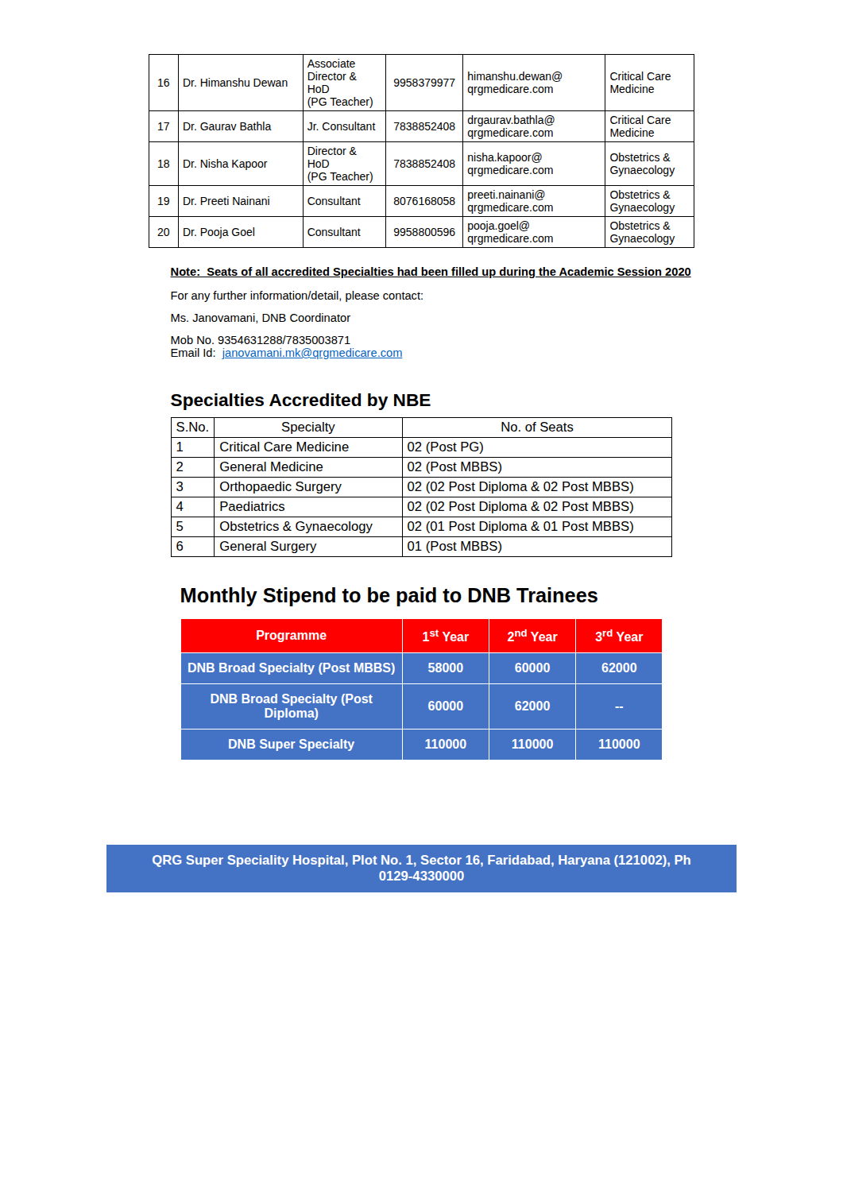| 16 | Dr. Himanshu Dewan | Associate Director & HoD (PG Teacher) | 9958379977 | himanshu.dewan@ qrgmedicare.com | Critical Care Medicine |
| 17 | Dr. Gaurav Bathla | Jr. Consultant | 7838852408 | drgaurav.bathla@ qrgmedicare.com | Critical Care Medicine |
| 18 | Dr. Nisha Kapoor | Director & HoD (PG Teacher) | 7838852408 | nisha.kapoor@ qrgmedicare.com | Obstetrics & Gynaecology |
| 19 | Dr. Preeti Nainani | Consultant | 8076168058 | preeti.nainani@ qrgmedicare.com | Obstetrics & Gynaecology |
| 20 | Dr. Pooja Goel | Consultant | 9958800596 | pooja.goel@ qrgmedicare.com | Obstetrics & Gynaecology |
Note: Seats of all accredited Specialties had been filled up during the Academic Session 2020
For any further information/detail, please contact:
Ms. Janovamani, DNB Coordinator
Mob No. 9354631288/7835003871 Email Id: janovamani.mk@qrgmedicare.com
Specialties Accredited by NBE
| S.No. | Specialty | No. of Seats |
| --- | --- | --- |
| 1 | Critical Care Medicine | 02 (Post PG) |
| 2 | General Medicine | 02 (Post MBBS) |
| 3 | Orthopaedic Surgery | 02 (02 Post Diploma & 02 Post MBBS) |
| 4 | Paediatrics | 02 (02 Post Diploma & 02 Post MBBS) |
| 5 | Obstetrics & Gynaecology | 02 (01 Post Diploma & 01 Post MBBS) |
| 6 | General Surgery | 01 (Post MBBS) |
Monthly Stipend to be paid to DNB Trainees
| Programme | 1 st Year | 2 nd Year | 3 rd Year |
| --- | --- | --- | --- |
| DNB Broad Specialty (Post MBBS) | 58000 | 60000 | 62000 |
| DNB Broad Specialty (Post Diploma) | 60000 | 62000 | -- |
| DNB Super Specialty | 110000 | 110000 | 110000 |
QRG Super Speciality Hospital, Plot No. 1, Sector 16, Faridabad, Haryana (121002), Ph 0129-4330000